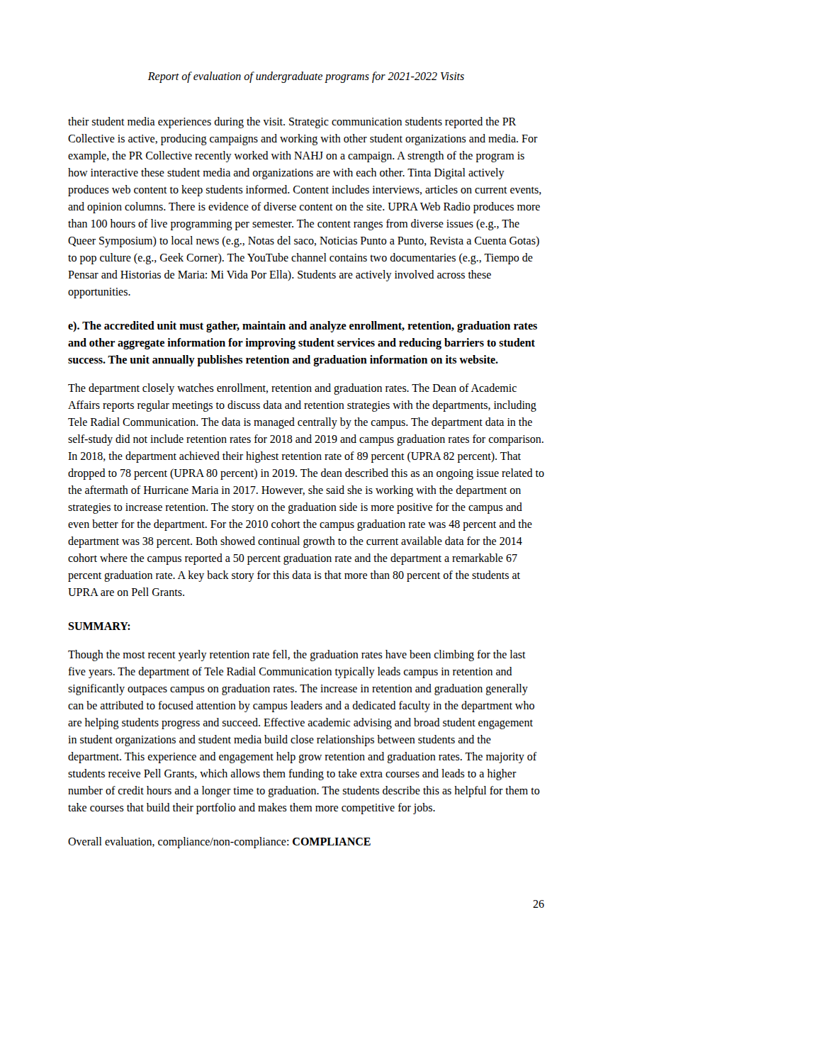Report of evaluation of undergraduate programs for 2021-2022 Visits
their student media experiences during the visit. Strategic communication students reported the PR Collective is active, producing campaigns and working with other student organizations and media. For example, the PR Collective recently worked with NAHJ on a campaign. A strength of the program is how interactive these student media and organizations are with each other. Tinta Digital actively produces web content to keep students informed. Content includes interviews, articles on current events, and opinion columns. There is evidence of diverse content on the site. UPRA Web Radio produces more than 100 hours of live programming per semester. The content ranges from diverse issues (e.g., The Queer Symposium) to local news (e.g., Notas del saco, Noticias Punto a Punto, Revista a Cuenta Gotas) to pop culture (e.g., Geek Corner). The YouTube channel contains two documentaries (e.g., Tiempo de Pensar and Historias de Maria: Mi Vida Por Ella). Students are actively involved across these opportunities.
e). The accredited unit must gather, maintain and analyze enrollment, retention, graduation rates and other aggregate information for improving student services and reducing barriers to student success. The unit annually publishes retention and graduation information on its website.
The department closely watches enrollment, retention and graduation rates. The Dean of Academic Affairs reports regular meetings to discuss data and retention strategies with the departments, including Tele Radial Communication. The data is managed centrally by the campus. The department data in the self-study did not include retention rates for 2018 and 2019 and campus graduation rates for comparison. In 2018, the department achieved their highest retention rate of 89 percent (UPRA 82 percent). That dropped to 78 percent (UPRA 80 percent) in 2019. The dean described this as an ongoing issue related to the aftermath of Hurricane Maria in 2017. However, she said she is working with the department on strategies to increase retention. The story on the graduation side is more positive for the campus and even better for the department. For the 2010 cohort the campus graduation rate was 48 percent and the department was 38 percent. Both showed continual growth to the current available data for the 2014 cohort where the campus reported a 50 percent graduation rate and the department a remarkable 67 percent graduation rate. A key back story for this data is that more than 80 percent of the students at UPRA are on Pell Grants.
SUMMARY:
Though the most recent yearly retention rate fell, the graduation rates have been climbing for the last five years. The department of Tele Radial Communication typically leads campus in retention and significantly outpaces campus on graduation rates. The increase in retention and graduation generally can be attributed to focused attention by campus leaders and a dedicated faculty in the department who are helping students progress and succeed. Effective academic advising and broad student engagement in student organizations and student media build close relationships between students and the department. This experience and engagement help grow retention and graduation rates. The majority of students receive Pell Grants, which allows them funding to take extra courses and leads to a higher number of credit hours and a longer time to graduation. The students describe this as helpful for them to take courses that build their portfolio and makes them more competitive for jobs.
Overall evaluation, compliance/non-compliance: COMPLIANCE
26